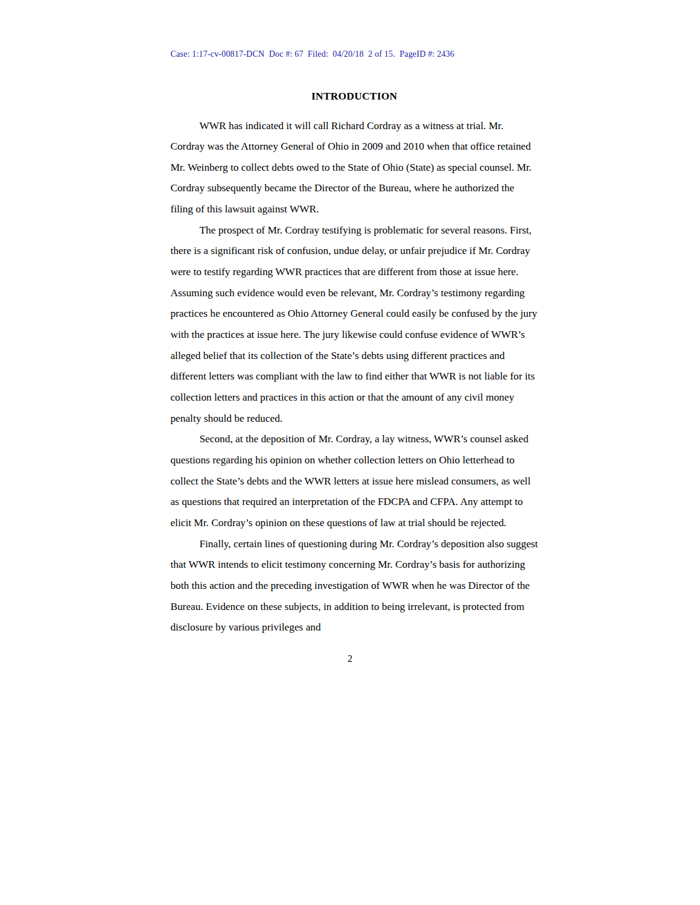Case: 1:17-cv-00817-DCN Doc #: 67 Filed: 04/20/18 2 of 15. PageID #: 2436
INTRODUCTION
WWR has indicated it will call Richard Cordray as a witness at trial. Mr. Cordray was the Attorney General of Ohio in 2009 and 2010 when that office retained Mr. Weinberg to collect debts owed to the State of Ohio (State) as special counsel. Mr. Cordray subsequently became the Director of the Bureau, where he authorized the filing of this lawsuit against WWR.
The prospect of Mr. Cordray testifying is problematic for several reasons. First, there is a significant risk of confusion, undue delay, or unfair prejudice if Mr. Cordray were to testify regarding WWR practices that are different from those at issue here. Assuming such evidence would even be relevant, Mr. Cordray’s testimony regarding practices he encountered as Ohio Attorney General could easily be confused by the jury with the practices at issue here. The jury likewise could confuse evidence of WWR’s alleged belief that its collection of the State’s debts using different practices and different letters was compliant with the law to find either that WWR is not liable for its collection letters and practices in this action or that the amount of any civil money penalty should be reduced.
Second, at the deposition of Mr. Cordray, a lay witness, WWR’s counsel asked questions regarding his opinion on whether collection letters on Ohio letterhead to collect the State’s debts and the WWR letters at issue here mislead consumers, as well as questions that required an interpretation of the FDCPA and CFPA. Any attempt to elicit Mr. Cordray’s opinion on these questions of law at trial should be rejected.
Finally, certain lines of questioning during Mr. Cordray’s deposition also suggest that WWR intends to elicit testimony concerning Mr. Cordray’s basis for authorizing both this action and the preceding investigation of WWR when he was Director of the Bureau. Evidence on these subjects, in addition to being irrelevant, is protected from disclosure by various privileges and
2